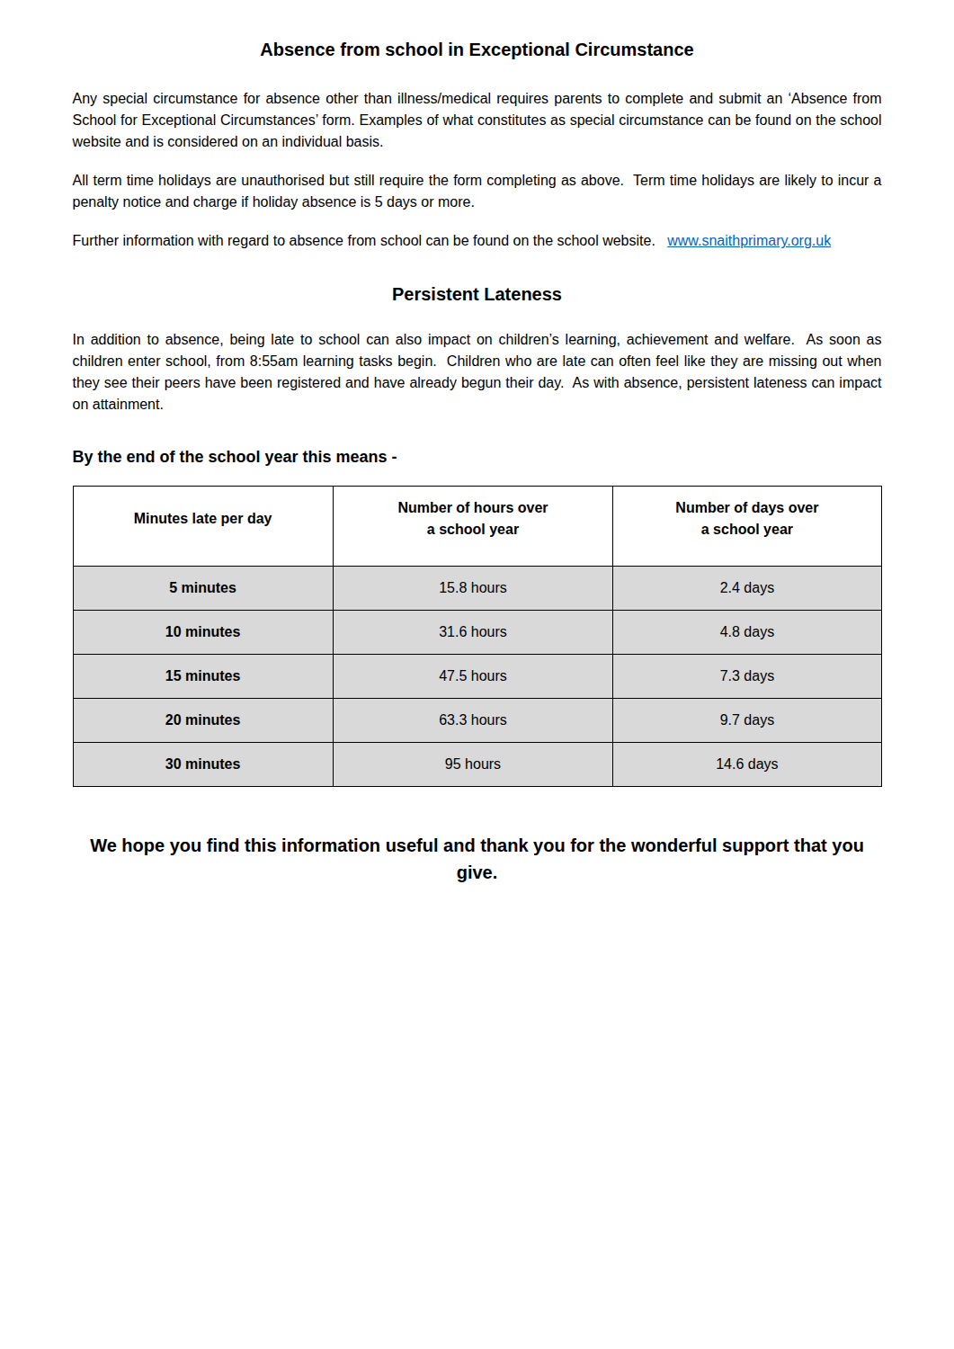Absence from school in Exceptional Circumstance
Any special circumstance for absence other than illness/medical requires parents to complete and submit an ‘Absence from School for Exceptional Circumstances’ form. Examples of what constitutes as special circumstance can be found on the school website and is considered on an individual basis.
All term time holidays are unauthorised but still require the form completing as above. Term time holidays are likely to incur a penalty notice and charge if holiday absence is 5 days or more.
Further information with regard to absence from school can be found on the school website. www.snaithprimary.org.uk
Persistent Lateness
In addition to absence, being late to school can also impact on children’s learning, achievement and welfare. As soon as children enter school, from 8:55am learning tasks begin. Children who are late can often feel like they are missing out when they see their peers have been registered and have already begun their day. As with absence, persistent lateness can impact on attainment.
By the end of the school year this means -
| Minutes late per day | Number of hours over a school year | Number of days over a school year |
| --- | --- | --- |
| 5 minutes | 15.8 hours | 2.4 days |
| 10 minutes | 31.6 hours | 4.8 days |
| 15 minutes | 47.5 hours | 7.3 days |
| 20 minutes | 63.3 hours | 9.7 days |
| 30 minutes | 95 hours | 14.6 days |
We hope you find this information useful and thank you for the wonderful support that you give.